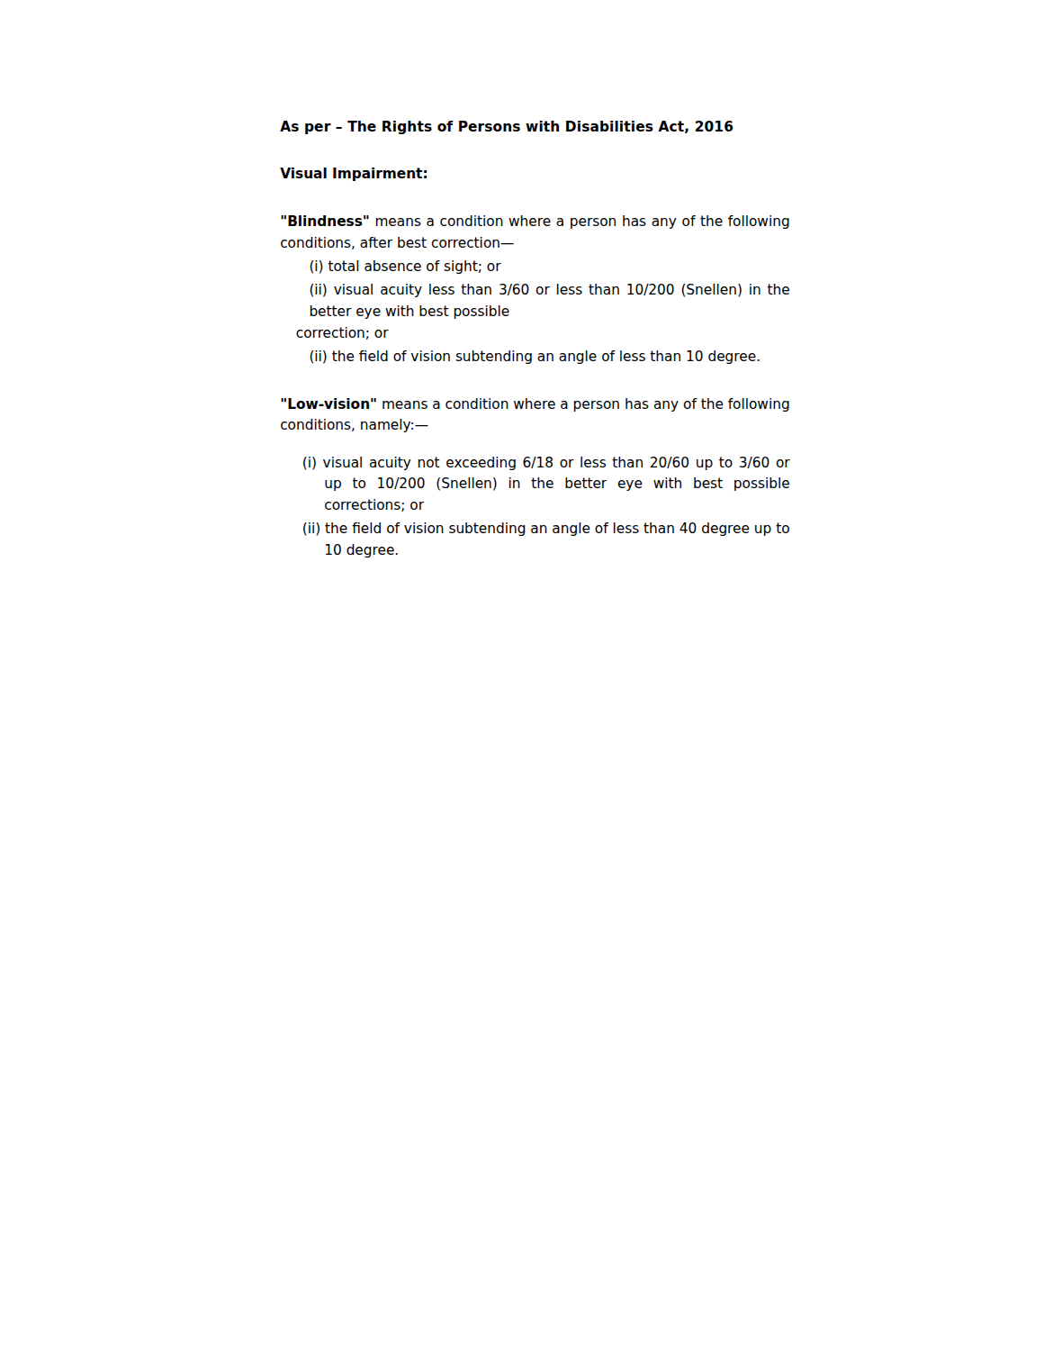As per – The Rights of Persons with Disabilities Act, 2016
Visual Impairment:
"Blindness" means a condition where a person has any of the following conditions, after best correction—
(i) total absence of sight; or
(ii) visual acuity less than 3/60 or less than 10/200 (Snellen) in the better eye with best possible correction; or
(ii) the field of vision subtending an angle of less than 10 degree.
"Low-vision" means a condition where a person has any of the following conditions, namely:—
(i) visual acuity not exceeding 6/18 or less than 20/60 up to 3/60 or up to 10/200 (Snellen) in the better eye with best possible corrections; or
(ii) the field of vision subtending an angle of less than 40 degree up to 10 degree.